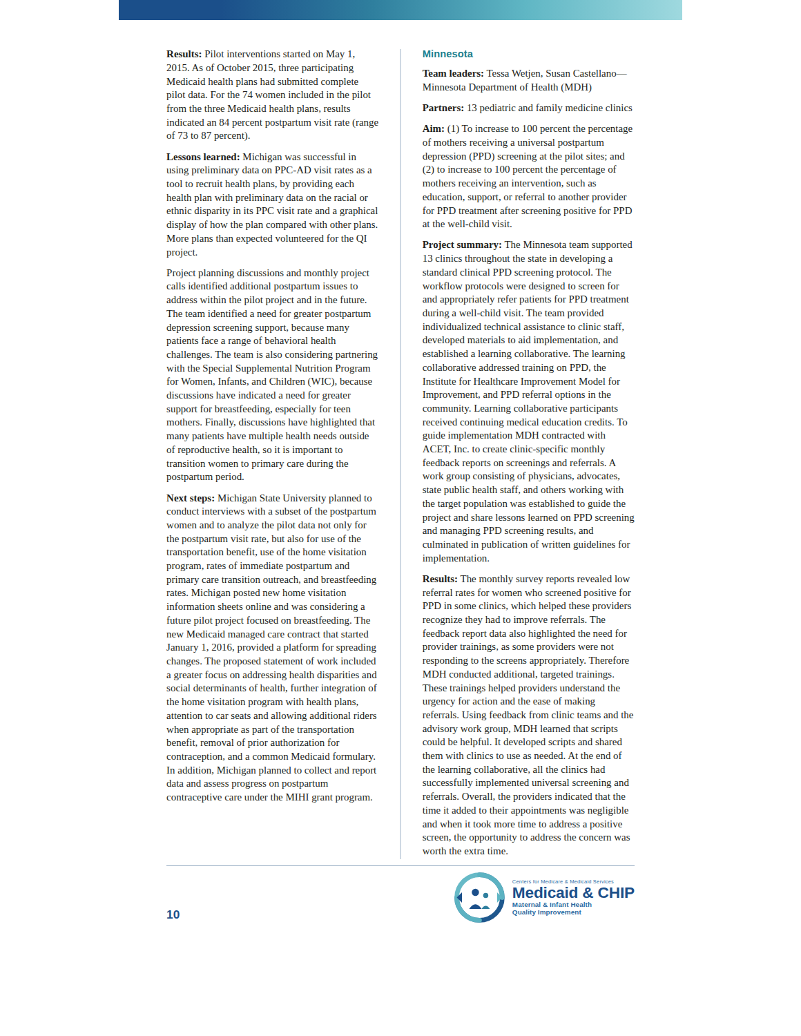Results: Pilot interventions started on May 1, 2015. As of October 2015, three participating Medicaid health plans had submitted complete pilot data. For the 74 women included in the pilot from the three Medicaid health plans, results indicated an 84 percent postpartum visit rate (range of 73 to 87 percent).
Lessons learned: Michigan was successful in using preliminary data on PPC-AD visit rates as a tool to recruit health plans, by providing each health plan with preliminary data on the racial or ethnic disparity in its PPC visit rate and a graphical display of how the plan compared with other plans. More plans than expected volunteered for the QI project.
Project planning discussions and monthly project calls identified additional postpartum issues to address within the pilot project and in the future. The team identified a need for greater postpartum depression screening support, because many patients face a range of behavioral health challenges. The team is also considering partnering with the Special Supplemental Nutrition Program for Women, Infants, and Children (WIC), because discussions have indicated a need for greater support for breastfeeding, especially for teen mothers. Finally, discussions have highlighted that many patients have multiple health needs outside of reproductive health, so it is important to transition women to primary care during the postpartum period.
Next steps: Michigan State University planned to conduct interviews with a subset of the postpartum women and to analyze the pilot data not only for the postpartum visit rate, but also for use of the transportation benefit, use of the home visitation program, rates of immediate postpartum and primary care transition outreach, and breastfeeding rates. Michigan posted new home visitation information sheets online and was considering a future pilot project focused on breastfeeding. The new Medicaid managed care contract that started January 1, 2016, provided a platform for spreading changes. The proposed statement of work included a greater focus on addressing health disparities and social determinants of health, further integration of the home visitation program with health plans, attention to car seats and allowing additional riders when appropriate as part of the transportation benefit, removal of prior authorization for contraception, and a common Medicaid formulary. In addition, Michigan planned to collect and report data and assess progress on postpartum contraceptive care under the MIHI grant program.
Minnesota
Team leaders: Tessa Wetjen, Susan Castellano—Minnesota Department of Health (MDH)
Partners: 13 pediatric and family medicine clinics
Aim: (1) To increase to 100 percent the percentage of mothers receiving a universal postpartum depression (PPD) screening at the pilot sites; and (2) to increase to 100 percent the percentage of mothers receiving an intervention, such as education, support, or referral to another provider for PPD treatment after screening positive for PPD at the well-child visit.
Project summary: The Minnesota team supported 13 clinics throughout the state in developing a standard clinical PPD screening protocol. The workflow protocols were designed to screen for and appropriately refer patients for PPD treatment during a well-child visit. The team provided individualized technical assistance to clinic staff, developed materials to aid implementation, and established a learning collaborative. The learning collaborative addressed training on PPD, the Institute for Healthcare Improvement Model for Improvement, and PPD referral options in the community. Learning collaborative participants received continuing medical education credits. To guide implementation MDH contracted with ACET, Inc. to create clinic-specific monthly feedback reports on screenings and referrals. A work group consisting of physicians, advocates, state public health staff, and others working with the target population was established to guide the project and share lessons learned on PPD screening and managing PPD screening results, and culminated in publication of written guidelines for implementation.
Results: The monthly survey reports revealed low referral rates for women who screened positive for PPD in some clinics, which helped these providers recognize they had to improve referrals. The feedback report data also highlighted the need for provider trainings, as some providers were not responding to the screens appropriately. Therefore MDH conducted additional, targeted trainings. These trainings helped providers understand the urgency for action and the ease of making referrals. Using feedback from clinic teams and the advisory work group, MDH learned that scripts could be helpful. It developed scripts and shared them with clinics to use as needed. At the end of the learning collaborative, all the clinics had successfully implemented universal screening and referrals. Overall, the providers indicated that the time it added to their appointments was negligible and when it took more time to address a positive screen, the opportunity to address the concern was worth the extra time.
10
Centers for Medicare & Medicaid Services
Medicaid & CHIP
Maternal & Infant Health Quality Improvement